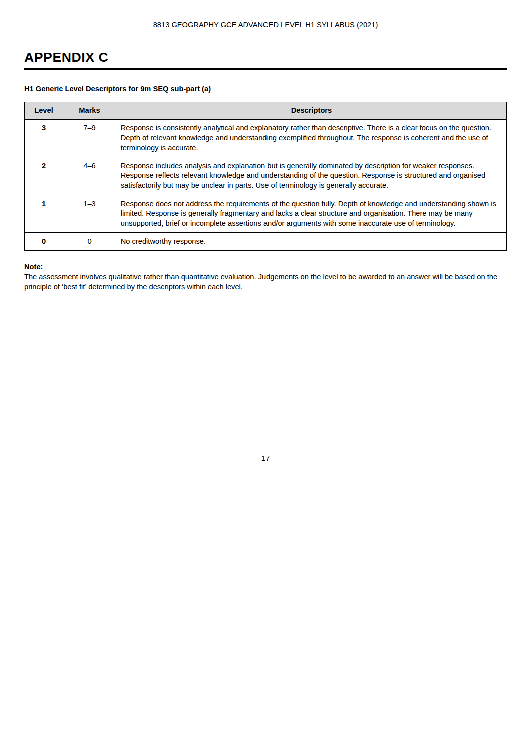8813 GEOGRAPHY GCE ADVANCED LEVEL H1 SYLLABUS (2021)
APPENDIX C
H1 Generic Level Descriptors for 9m SEQ sub-part (a)
| Level | Marks | Descriptors |
| --- | --- | --- |
| 3 | 7–9 | Response is consistently analytical and explanatory rather than descriptive. There is a clear focus on the question. Depth of relevant knowledge and understanding exemplified throughout. The response is coherent and the use of terminology is accurate. |
| 2 | 4–6 | Response includes analysis and explanation but is generally dominated by description for weaker responses. Response reflects relevant knowledge and understanding of the question. Response is structured and organised satisfactorily but may be unclear in parts. Use of terminology is generally accurate. |
| 1 | 1–3 | Response does not address the requirements of the question fully. Depth of knowledge and understanding shown is limited. Response is generally fragmentary and lacks a clear structure and organisation. There may be many unsupported, brief or incomplete assertions and/or arguments with some inaccurate use of terminology. |
| 0 | 0 | No creditworthy response. |
Note: The assessment involves qualitative rather than quantitative evaluation. Judgements on the level to be awarded to an answer will be based on the principle of ‘best fit’ determined by the descriptors within each level.
17